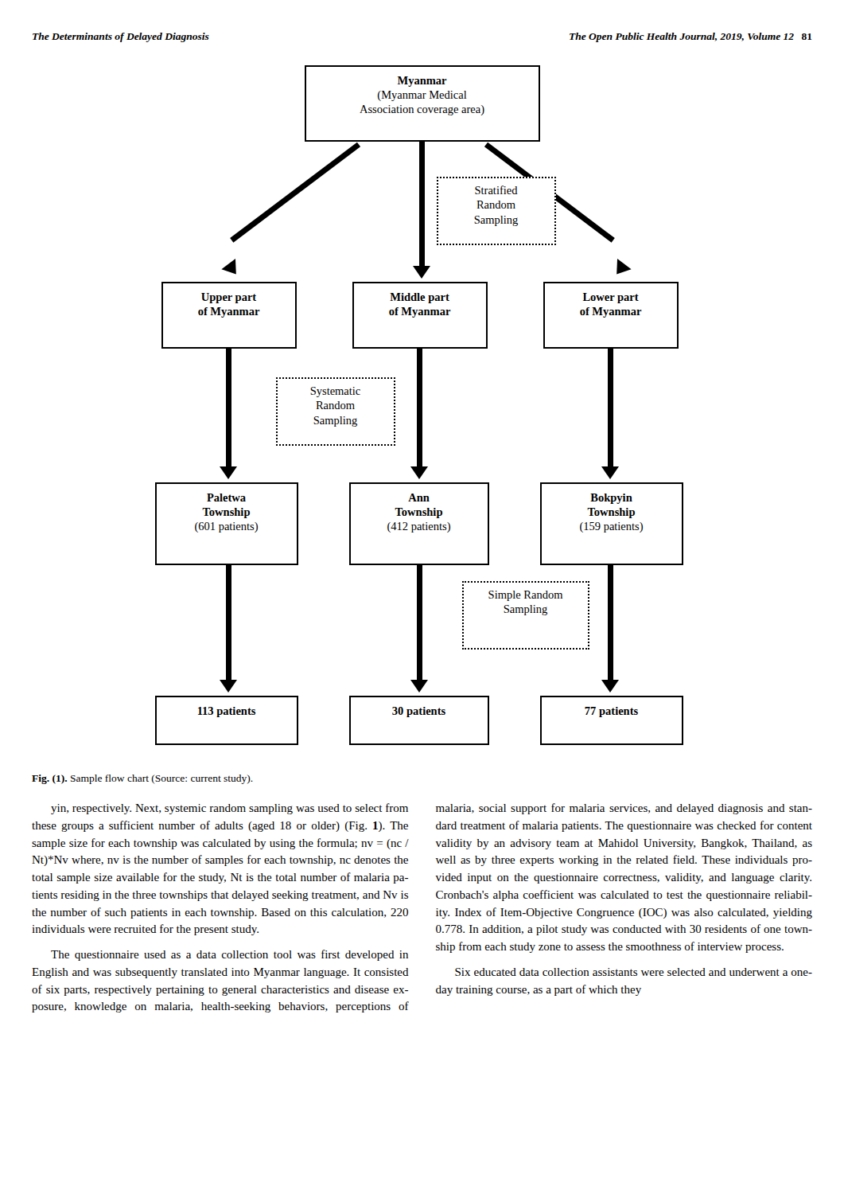The Determinants of Delayed Diagnosis
The Open Public Health Journal, 2019, Volume 12 81
Myanmar
(Myanmar Medical
Association coverage area)
Stratified
Random
Sampling
Upper part
of Myanmar
Middle part
of Myanmar
Lower part
of Myanmar
Systematic
Random
Sampling
Paletwa
Township
(601 patients)
Ann
Township
(412 patients)
Bokpyin
Township
(159 patients)
Simple Random
Sampling
113 patients
30 patients
77 patients
Fig. (1). Sample flow chart (Source: current study).
yin, respectively. Next, systemic random sampling was used to select from these groups a sufficient number of adults (aged 18 or older) (Fig. 1). The sample size for each township was calculated by using the formula; nv = (nc / Nt)*Nv where, nv is the number of samples for each township, nc denotes the total sample size available for the study, Nt is the total number of malaria patients residing in the three townships that delayed seeking treatment, and Nv is the number of such patients in each township. Based on this calculation, 220 individuals were recruited for the present study.
The questionnaire used as a data collection tool was first developed in English and was subsequently translated into Myanmar language. It consisted of six parts, respectively pertaining to general characteristics and disease exposure, knowledge on malaria, health-seeking behaviors, perceptions of malaria, social support for malaria services, and delayed diagnosis and standard treatment of malaria patients. The questionnaire was checked for content validity by an advisory team at Mahidol University, Bangkok, Thailand, as well as by three experts working in the related field. These individuals provided input on the questionnaire correctness, validity, and language clarity. Cronbach's alpha coefficient was calculated to test the questionnaire reliability. Index of Item-Objective Congruence (IOC) was also calculated, yielding 0.778. In addition, a pilot study was conducted with 30 residents of one township from each study zone to assess the smoothness of interview process.
Six educated data collection assistants were selected and underwent a one-day training course, as a part of which they